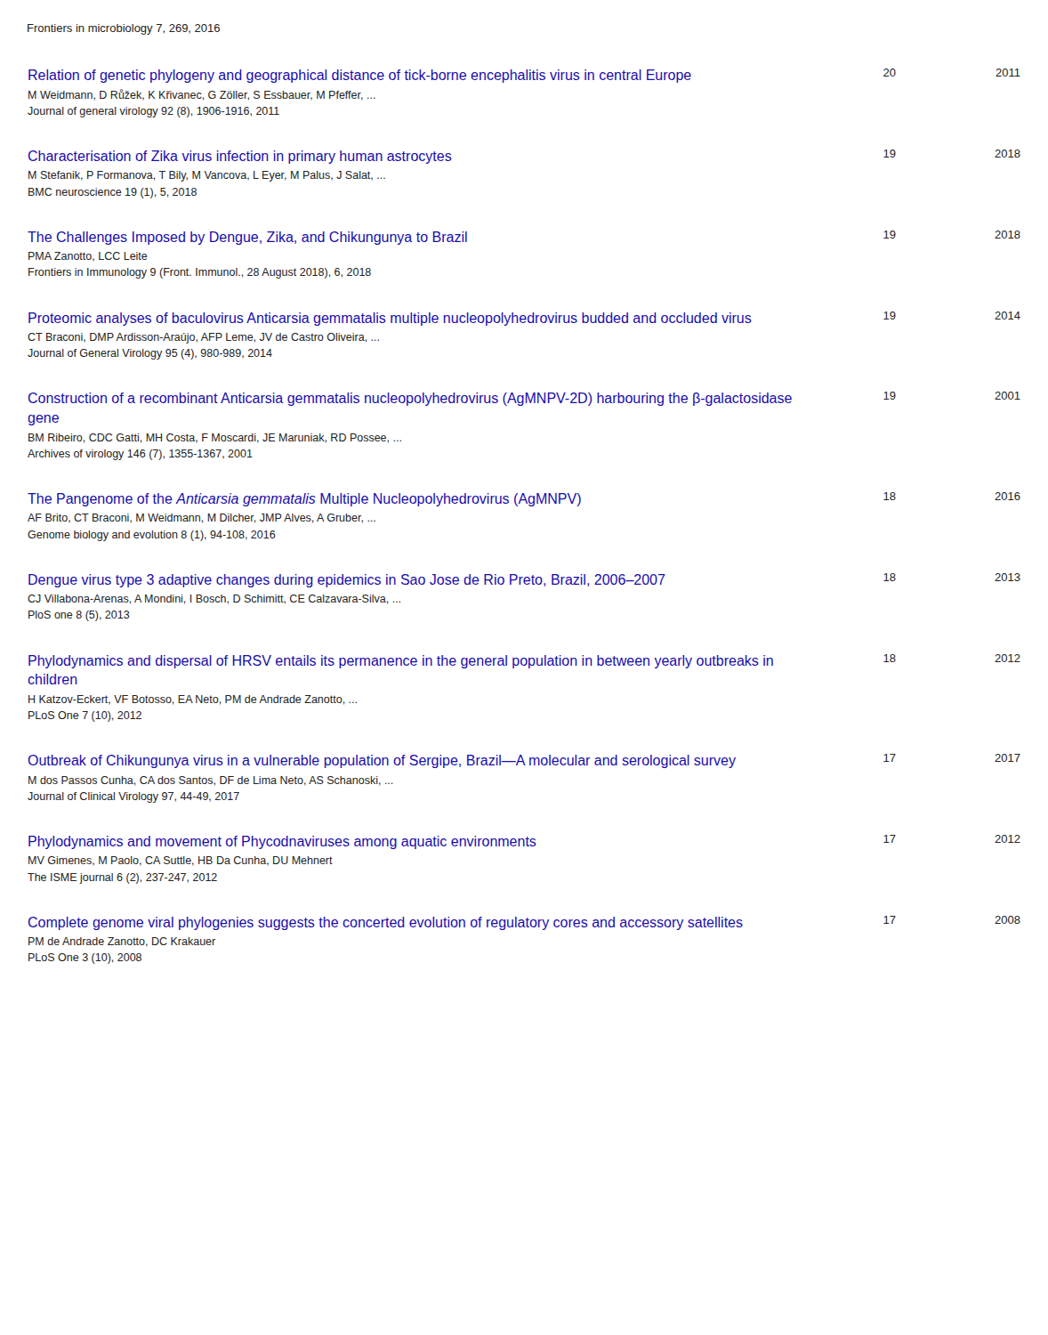Frontiers in microbiology 7, 269, 2016
| Relation of genetic phylogeny and geographical distance of tick-borne encephalitis virus in central Europe M Weidmann, D Růžek, K Křivanec, G Zöller, S Essbauer, M Pfeffer, ... Journal of general virology 92 (8), 1906-1916, 2011 | 20 | 2011 |
| Characterisation of Zika virus infection in primary human astrocytes M Stefanik, P Formanova, T Bily, M Vancova, L Eyer, M Palus, J Salat, ... BMC neuroscience 19 (1), 5, 2018 | 19 | 2018 |
| The Challenges Imposed by Dengue, Zika, and Chikungunya to Brazil PMA Zanotto, LCC Leite Frontiers in Immunology 9 (Front. Immunol., 28 August 2018), 6, 2018 | 19 | 2018 |
| Proteomic analyses of baculovirus Anticarsia gemmatalis multiple nucleopolyhedrovirus budded and occluded virus CT Braconi, DMP Ardisson-Araújo, AFP Leme, JV de Castro Oliveira, ... Journal of General Virology 95 (4), 980-989, 2014 | 19 | 2014 |
| Construction of a recombinant Anticarsia gemmatalis nucleopolyhedrovirus (AgMNPV-2D) harbouring the β-galactosidase gene BM Ribeiro, CDC Gatti, MH Costa, F Moscardi, JE Maruniak, RD Possee, ... Archives of virology 146 (7), 1355-1367, 2001 | 19 | 2001 |
| The Pangenome of the Anticarsia gemmatalis Multiple Nucleopolyhedrovirus (AgMNPV) AF Brito, CT Braconi, M Weidmann, M Dilcher, JMP Alves, A Gruber, ... Genome biology and evolution 8 (1), 94-108, 2016 | 18 | 2016 |
| Dengue virus type 3 adaptive changes during epidemics in Sao Jose de Rio Preto, Brazil, 2006–2007 CJ Villabona-Arenas, A Mondini, I Bosch, D Schimitt, CE Calzavara-Silva, ... PloS one 8 (5), 2013 | 18 | 2013 |
| Phylodynamics and dispersal of HRSV entails its permanence in the general population in between yearly outbreaks in children H Katzov-Eckert, VF Botosso, EA Neto, PM de Andrade Zanotto, ... PLoS One 7 (10), 2012 | 18 | 2012 |
| Outbreak of Chikungunya virus in a vulnerable population of Sergipe, Brazil—A molecular and serological survey M dos Passos Cunha, CA dos Santos, DF de Lima Neto, AS Schanoski, ... Journal of Clinical Virology 97, 44-49, 2017 | 17 | 2017 |
| Phylodynamics and movement of Phycodnaviruses among aquatic environments MV Gimenes, M Paolo, CA Suttle, HB Da Cunha, DU Mehnert The ISME journal 6 (2), 237-247, 2012 | 17 | 2012 |
| Complete genome viral phylogenies suggests the concerted evolution of regulatory cores and accessory satellites PM de Andrade Zanotto, DC Krakauer PLoS One 3 (10), 2008 | 17 | 2008 |